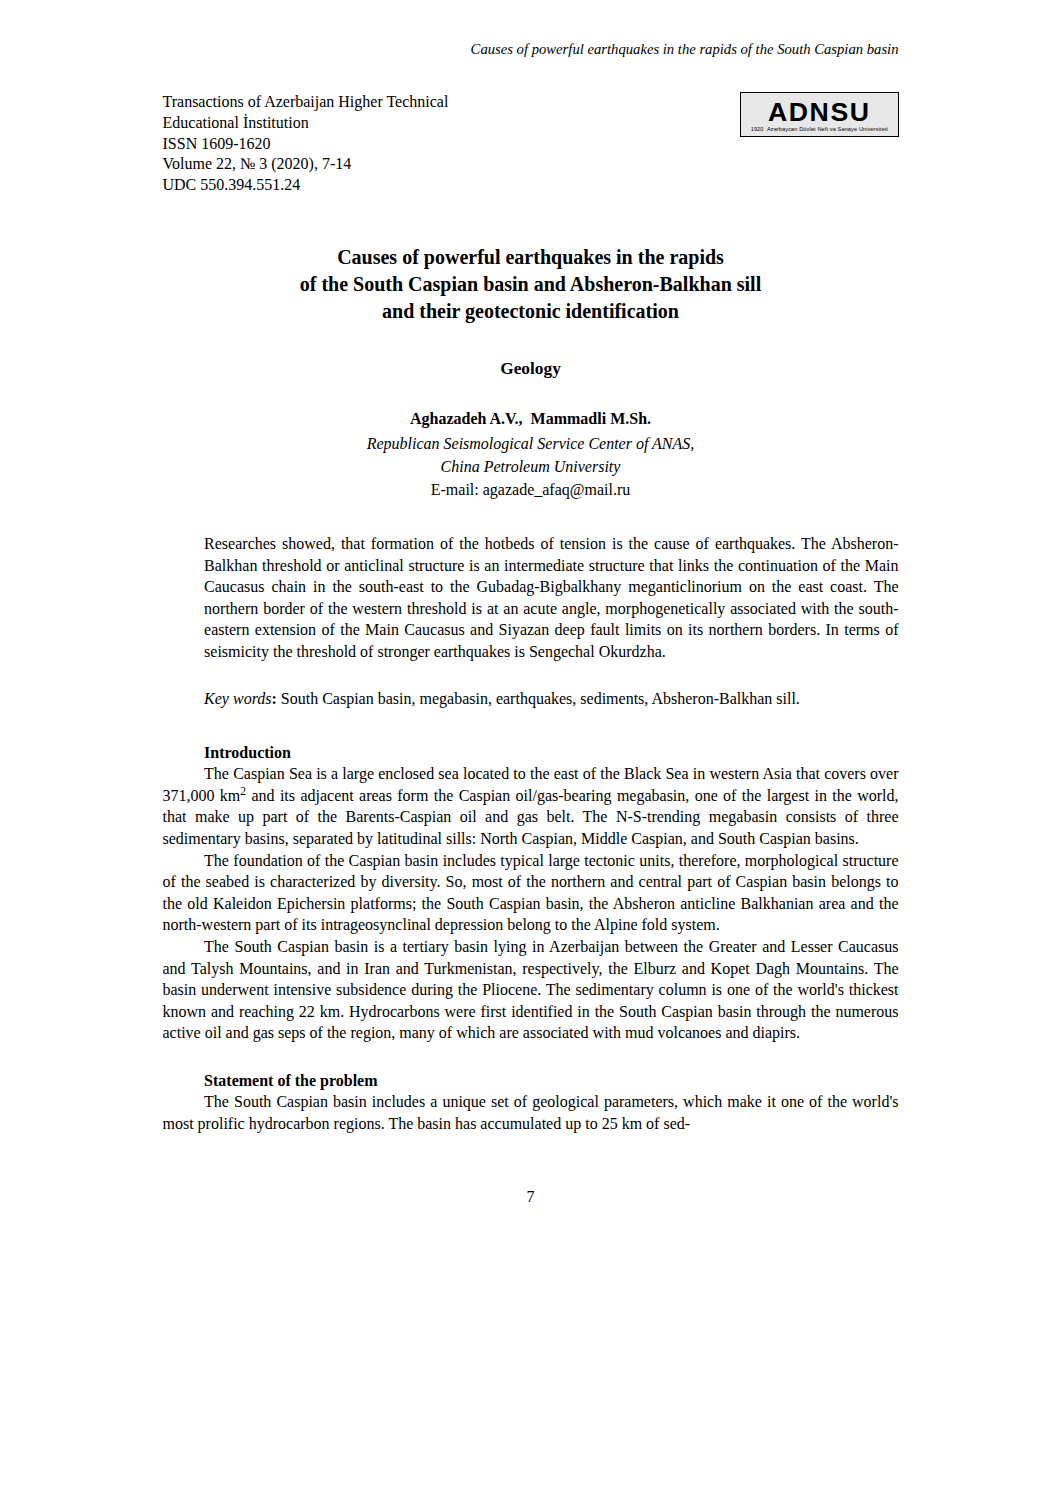Causes of powerful earthquakes in the rapids of the South Caspian basin
Transactions of Azerbaijan Higher Technical
Educational İnstitution
ISSN 1609-1620
Volume 22, № 3 (2020), 7-14
UDC 550.394.551.24
ADNSU
1920 Azərbaycan Dövlət Neft və Sənaye Universiteti
Causes of powerful earthquakes in the rapids
of the South Caspian basin and Absheron-Balkhan sill
and their geotectonic identification
Geology
Aghazadeh A.V., Mammadli M.Sh.
Republican Seismological Service Center of ANAS,
China Petroleum University
E-mail: agazade_afaq@mail.ru
Researches showed, that formation of the hotbeds of tension is the cause of earthquakes. The Absheron-Balkhan threshold or anticlinal structure is an intermediate structure that links the continuation of the Main Caucasus chain in the south-east to the Gubadag-Bigbalkhany meganticlinorium on the east coast. The northern border of the western threshold is at an acute angle, morphogenetically associated with the south-eastern extension of the Main Caucasus and Siyazan deep fault limits on its northern borders. In terms of seismicity the threshold of stronger earthquakes is Sengechal Okurdzha.
Key words: South Caspian basin, megabasin, earthquakes, sediments, Absheron-Balkhan sill.
Introduction
The Caspian Sea is a large enclosed sea located to the east of the Black Sea in western Asia that covers over 371,000 km2 and its adjacent areas form the Caspian oil/gas-bearing megabasin, one of the largest in the world, that make up part of the Barents-Caspian oil and gas belt. The N-S-trending megabasin consists of three sedimentary basins, separated by latitudinal sills: North Caspian, Middle Caspian, and South Caspian basins.
The foundation of the Caspian basin includes typical large tectonic units, therefore, morphological structure of the seabed is characterized by diversity. So, most of the northern and central part of Caspian basin belongs to the old Kaleidon Epichersin platforms; the South Caspian basin, the Absheron anticline Balkhanian area and the north-western part of its intrageosynclinal depression belong to the Alpine fold system.
The South Caspian basin is a tertiary basin lying in Azerbaijan between the Greater and Lesser Caucasus and Talysh Mountains, and in Iran and Turkmenistan, respectively, the Elburz and Kopet Dagh Mountains. The basin underwent intensive subsidence during the Pliocene. The sedimentary column is one of the world's thickest known and reaching 22 km. Hydrocarbons were first identified in the South Caspian basin through the numerous active oil and gas seps of the region, many of which are associated with mud volcanoes and diapirs.
Statement of the problem
The South Caspian basin includes a unique set of geological parameters, which make it one of the world's most prolific hydrocarbon regions. The basin has accumulated up to 25 km of sed-
7